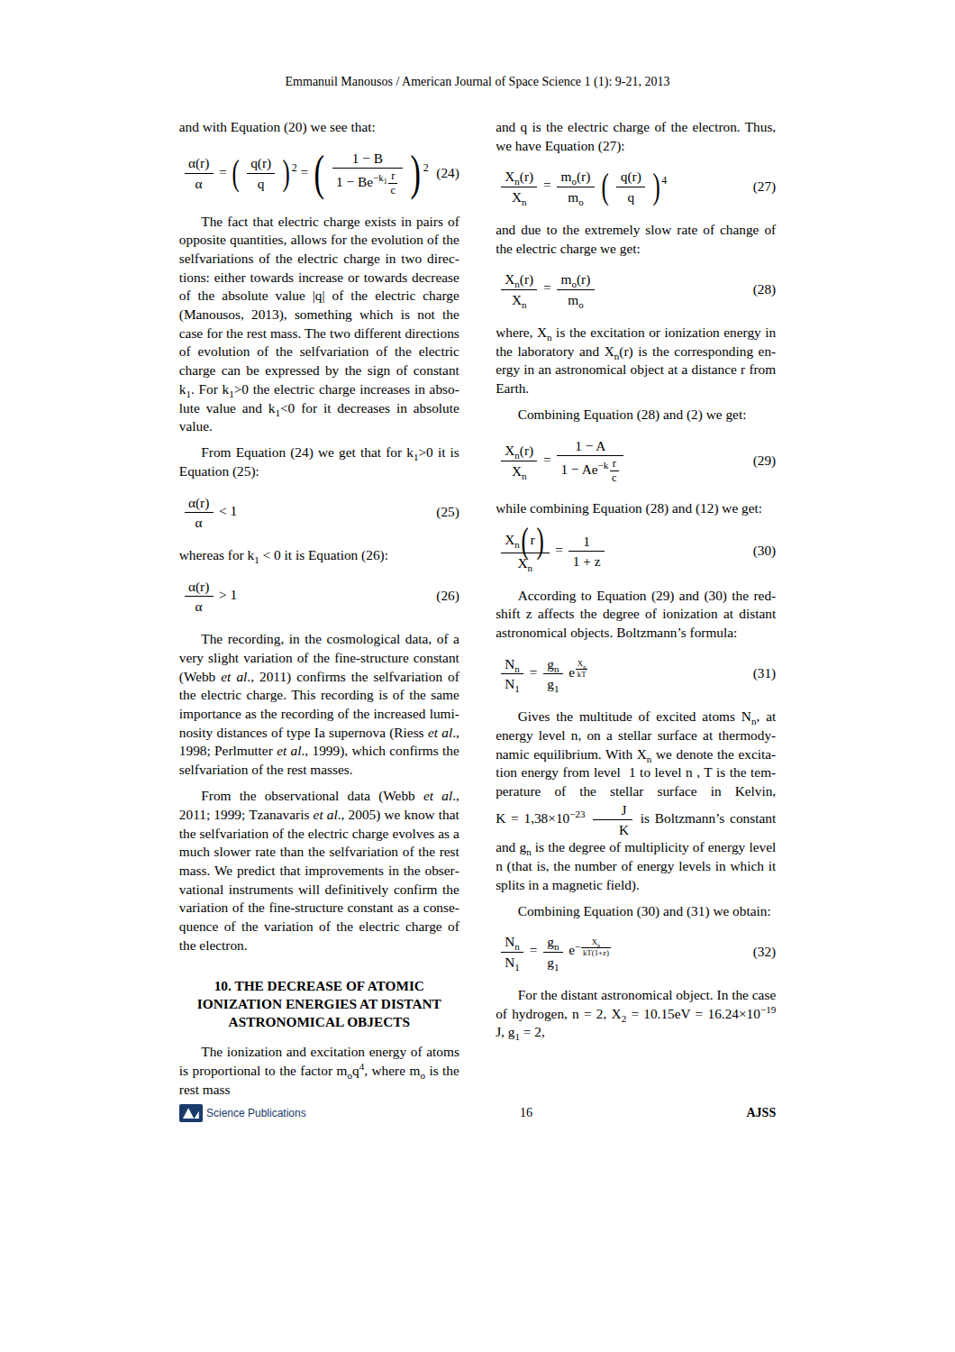Emmanuil Manousos / American Journal of Space Science 1 (1): 9-21, 2013
and with Equation (20) we see that:
α(r) α = ( q(r) q ) 2 = ( 1 − B 1 − Be−k1 rc ) 2
(24)
The fact that electric charge exists in pairs of opposite quantities, allows for the evolution of the selfvariations of the electric charge in two directions: either towards increase or towards decrease of the absolute value |q| of the electric charge (Manousos, 2013), something which is not the case for the rest mass. The two different directions of evolution of the selfvariation of the electric charge can be expressed by the sign of constant k1. For k1>0 the electric charge increases in absolute value and k1<0 for it decreases in absolute value.
From Equation (24) we get that for k1>0 it is Equation (25):
α(r) α < 1
(25)
whereas for k1 < 0 it is Equation (26):
α(r) α > 1
(26)
The recording, in the cosmological data, of a very slight variation of the fine-structure constant (Webb et al., 2011) confirms the selfvariation of the electric charge. This recording is of the same importance as the recording of the increased luminosity distances of type Ia supernova (Riess et al., 1998; Perlmutter et al., 1999), which confirms the selfvariation of the rest masses.
From the observational data (Webb et al., 2011; 1999; Tzanavaris et al., 2005) we know that the selfvariation of the electric charge evolves as a much slower rate than the selfvariation of the rest mass. We predict that improvements in the observational instruments will definitively confirm the variation of the fine-structure constant as a consequence of the variation of the electric charge of the electron.
10. The decrease of atomic ionization energies at distant astronomical objects
The ionization and excitation energy of atoms is proportional to the factor moq4, where mo is the rest mass
and q is the electric charge of the electron. Thus, we have Equation (27):
Xn(r) Xn = mo(r) mo ( q(r) q ) 4
(27)
and due to the extremely slow rate of change of the electric charge we get:
Xn(r) Xn = mo(r) mo
(28)
where, Xn is the excitation or ionization energy in the laboratory and Xn(r) is the corresponding energy in an astronomical object at a distance r from Earth.
Combining Equation (28) and (2) we get:
Xn(r) Xn = 1 − A 1 − Ae−k rc
(29)
while combining Equation (28) and (12) we get:
Xn(r) Xn = 11 + z
(30)
According to Equation (29) and (30) the redshift z affects the degree of ionization at distant astronomical objects. Boltzmann’s formula:
Nn N1 = gn g1 eXn kT
(31)
Gives the multitude of excited atoms Nn, at energy level n, on a stellar surface at thermodynamic equilibrium. With Xn we denote the excitation energy from level 1 to level n , T is the temperature of the stellar surface in Kelvin, K = 1,38×10−23 JK is Boltzmann’s constant and gn is the degree of multiplicity of energy level n (that is, the number of energy levels in which it splits in a magnetic field).
Combining Equation (30) and (31) we obtain:
Nn N1 = gn g1 e−Xn kT(1+z)
(32)
For the distant astronomical object. In the case of hydrogen, n = 2, X2 = 10.15eV = 16.24×10−19 J, g1 = 2,
Science Publications
16
AJSS